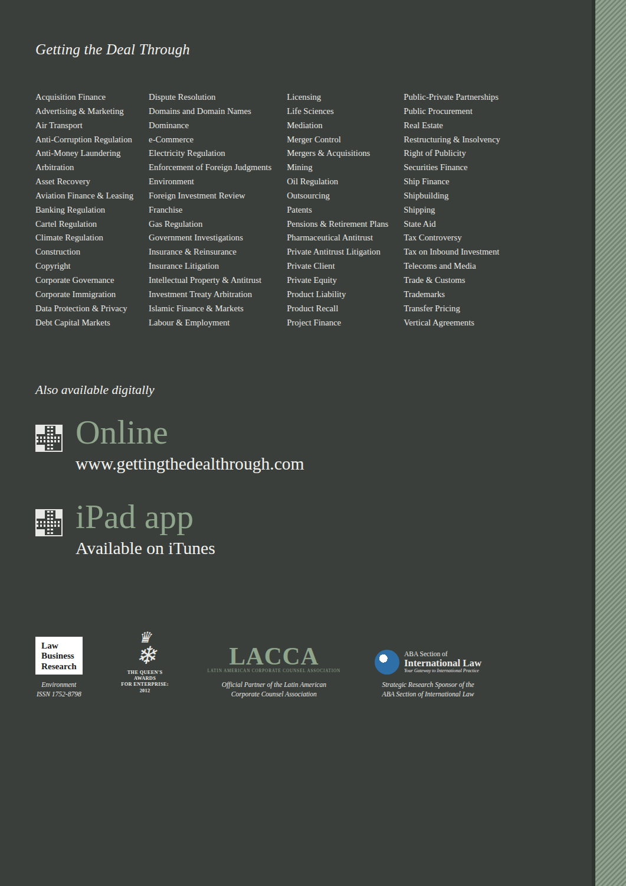Getting the Deal Through
Acquisition Finance
Advertising & Marketing
Air Transport
Anti-Corruption Regulation
Anti-Money Laundering
Arbitration
Asset Recovery
Aviation Finance & Leasing
Banking Regulation
Cartel Regulation
Climate Regulation
Construction
Copyright
Corporate Governance
Corporate Immigration
Data Protection & Privacy
Debt Capital Markets
Dispute Resolution
Domains and Domain Names
Dominance
e-Commerce
Electricity Regulation
Enforcement of Foreign Judgments
Environment
Foreign Investment Review
Franchise
Gas Regulation
Government Investigations
Insurance & Reinsurance
Insurance Litigation
Intellectual Property & Antitrust
Investment Treaty Arbitration
Islamic Finance & Markets
Labour & Employment
Licensing
Life Sciences
Mediation
Merger Control
Mergers & Acquisitions
Mining
Oil Regulation
Outsourcing
Patents
Pensions & Retirement Plans
Pharmaceutical Antitrust
Private Antitrust Litigation
Private Client
Private Equity
Product Liability
Product Recall
Project Finance
Public-Private Partnerships
Public Procurement
Real Estate
Restructuring & Insolvency
Right of Publicity
Securities Finance
Ship Finance
Shipbuilding
Shipping
State Aid
Tax Controversy
Tax on Inbound Investment
Telecoms and Media
Trade & Customs
Trademarks
Transfer Pricing
Vertical Agreements
Also available digitally
Online
www.gettingthedealthrough.com
iPad app
Available on iTunes
Law Business Research
Environment
ISSN 1752-8798
♛
❄
THE QUEEN'S AWARDS
FOR ENTERPRISE:
2012
LACCA
LATIN AMERICAN CORPORATE COUNSEL ASSOCIATION
Official Partner of the Latin American
Corporate Counsel Association
ABA Section of
International Law
Your Gateway to International Practice
Strategic Research Sponsor of the
ABA Section of International Law